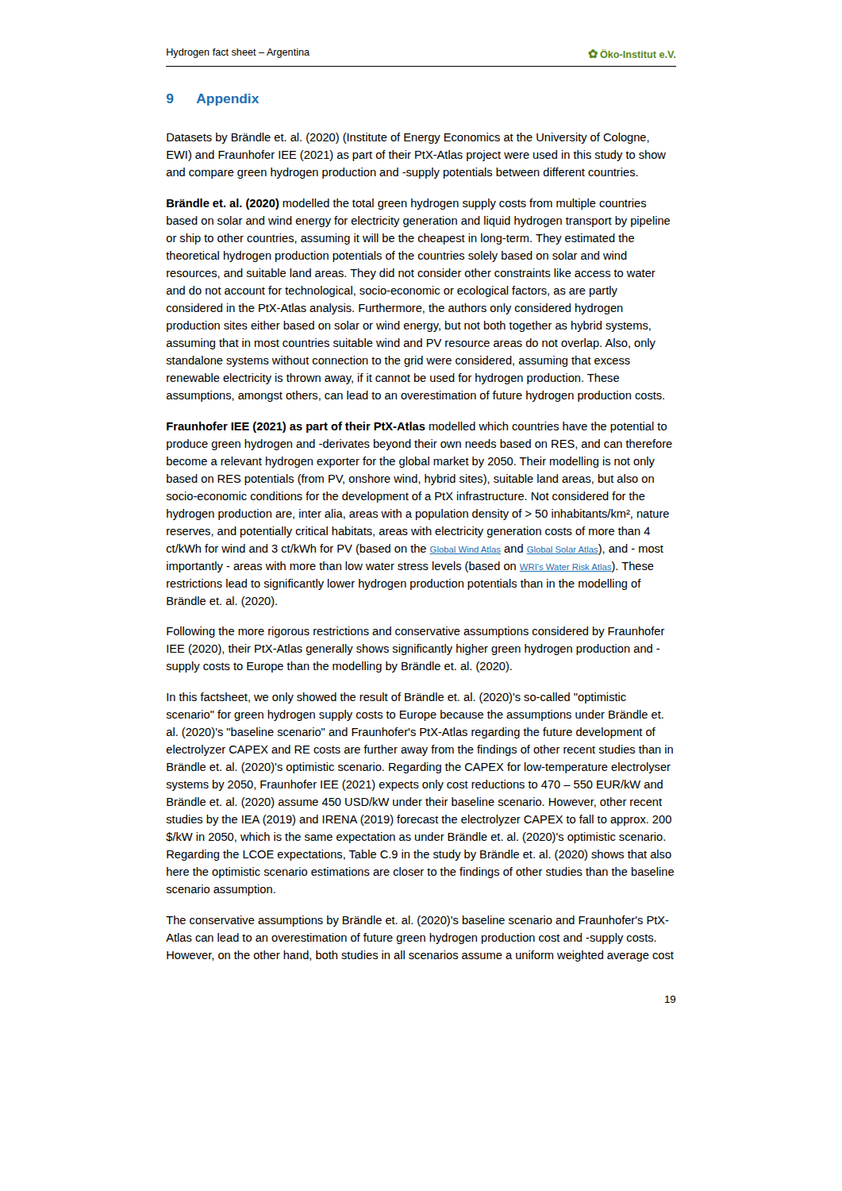Hydrogen fact sheet – Argentina ✿Öko-Institut e.V.
9 Appendix
Datasets by Brändle et. al. (2020) (Institute of Energy Economics at the University of Cologne, EWI) and Fraunhofer IEE (2021) as part of their PtX-Atlas project were used in this study to show and compare green hydrogen production and -supply potentials between different countries.
Brändle et. al. (2020) modelled the total green hydrogen supply costs from multiple countries based on solar and wind energy for electricity generation and liquid hydrogen transport by pipeline or ship to other countries, assuming it will be the cheapest in long-term. They estimated the theoretical hydrogen production potentials of the countries solely based on solar and wind resources, and suitable land areas. They did not consider other constraints like access to water and do not account for technological, socio-economic or ecological factors, as are partly considered in the PtX-Atlas analysis. Furthermore, the authors only considered hydrogen production sites either based on solar or wind energy, but not both together as hybrid systems, assuming that in most countries suitable wind and PV resource areas do not overlap. Also, only standalone systems without connection to the grid were considered, assuming that excess renewable electricity is thrown away, if it cannot be used for hydrogen production. These assumptions, amongst others, can lead to an overestimation of future hydrogen production costs.
Fraunhofer IEE (2021) as part of their PtX-Atlas modelled which countries have the potential to produce green hydrogen and -derivates beyond their own needs based on RES, and can therefore become a relevant hydrogen exporter for the global market by 2050. Their modelling is not only based on RES potentials (from PV, onshore wind, hybrid sites), suitable land areas, but also on socio-economic conditions for the development of a PtX infrastructure. Not considered for the hydrogen production are, inter alia, areas with a population density of > 50 inhabitants/km², nature reserves, and potentially critical habitats, areas with electricity generation costs of more than 4 ct/kWh for wind and 3 ct/kWh for PV (based on the Global Wind Atlas and Global Solar Atlas), and - most importantly - areas with more than low water stress levels (based on WRI's Water Risk Atlas). These restrictions lead to significantly lower hydrogen production potentials than in the modelling of Brändle et. al. (2020).
Following the more rigorous restrictions and conservative assumptions considered by Fraunhofer IEE (2020), their PtX-Atlas generally shows significantly higher green hydrogen production and -supply costs to Europe than the modelling by Brändle et. al. (2020).
In this factsheet, we only showed the result of Brändle et. al. (2020)'s so-called "optimistic scenario" for green hydrogen supply costs to Europe because the assumptions under Brändle et. al. (2020)'s "baseline scenario" and Fraunhofer's PtX-Atlas regarding the future development of electrolyzer CAPEX and RE costs are further away from the findings of other recent studies than in Brändle et. al. (2020)'s optimistic scenario. Regarding the CAPEX for low-temperature electrolyser systems by 2050, Fraunhofer IEE (2021) expects only cost reductions to 470 – 550 EUR/kW and Brändle et. al. (2020) assume 450 USD/kW under their baseline scenario. However, other recent studies by the IEA (2019) and IRENA (2019) forecast the electrolyzer CAPEX to fall to approx. 200 $/kW in 2050, which is the same expectation as under Brändle et. al. (2020)'s optimistic scenario. Regarding the LCOE expectations, Table C.9 in the study by Brändle et. al. (2020) shows that also here the optimistic scenario estimations are closer to the findings of other studies than the baseline scenario assumption.
The conservative assumptions by Brändle et. al. (2020)'s baseline scenario and Fraunhofer's PtX-Atlas can lead to an overestimation of future green hydrogen production cost and -supply costs. However, on the other hand, both studies in all scenarios assume a uniform weighted average cost
19